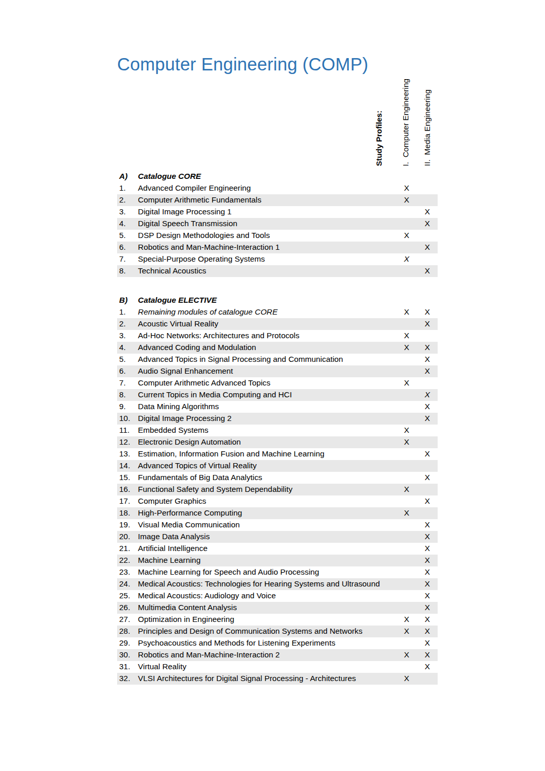Computer Engineering (COMP)
Study Profiles: I. Computer Engineering II. Media Engineering
| A) | Catalogue CORE | | |
| 1. | Advanced Compiler Engineering | X | |
| 2. | Computer Arithmetic Fundamentals | X | |
| 3. | Digital Image Processing 1 | | X |
| 4. | Digital Speech Transmission | | X |
| 5. | DSP Design Methodologies and Tools | X | |
| 6. | Robotics and Man-Machine-Interaction 1 | | X |
| 7. | Special-Purpose Operating Systems | X | |
| 8. | Technical Acoustics | | X |
| B) | Catalogue ELECTIVE | | |
| 1. | Remaining modules of catalogue CORE | X | X |
| 2. | Acoustic Virtual Reality | | X |
| 3. | Ad-Hoc Networks: Architectures and Protocols | X | |
| 4. | Advanced Coding and Modulation | X | X |
| 5. | Advanced Topics in Signal Processing and Communication | | X |
| 6. | Audio Signal Enhancement | | X |
| 7. | Computer Arithmetic Advanced Topics | X | |
| 8. | Current Topics in Media Computing and HCI | | X |
| 9. | Data Mining Algorithms | | X |
| 10. | Digital Image Processing 2 | | X |
| 11. | Embedded Systems | X | |
| 12. | Electronic Design Automation | X | |
| 13. | Estimation, Information Fusion and Machine Learning | | X |
| 14. | Advanced Topics of Virtual Reality | | |
| 15. | Fundamentals of Big Data Analytics | | X |
| 16. | Functional Safety and System Dependability | X | |
| 17. | Computer Graphics | | X |
| 18. | High-Performance Computing | X | |
| 19. | Visual Media Communication | | X |
| 20. | Image Data Analysis | | X |
| 21. | Artificial Intelligence | | X |
| 22. | Machine Learning | | X |
| 23. | Machine Learning for Speech and Audio Processing | | X |
| 24. | Medical Acoustics: Technologies for Hearing Systems and Ultrasound | | X |
| 25. | Medical Acoustics: Audiology and Voice | | X |
| 26. | Multimedia Content Analysis | | X |
| 27. | Optimization in Engineering | X | X |
| 28. | Principles and Design of Communication Systems and Networks | X | X |
| 29. | Psychoacoustics and Methods for Listening Experiments | | X |
| 30. | Robotics and Man-Machine-Interaction 2 | X | X |
| 31. | Virtual Reality | | X |
| 32. | VLSI Architectures for Digital Signal Processing - Architectures | X | |